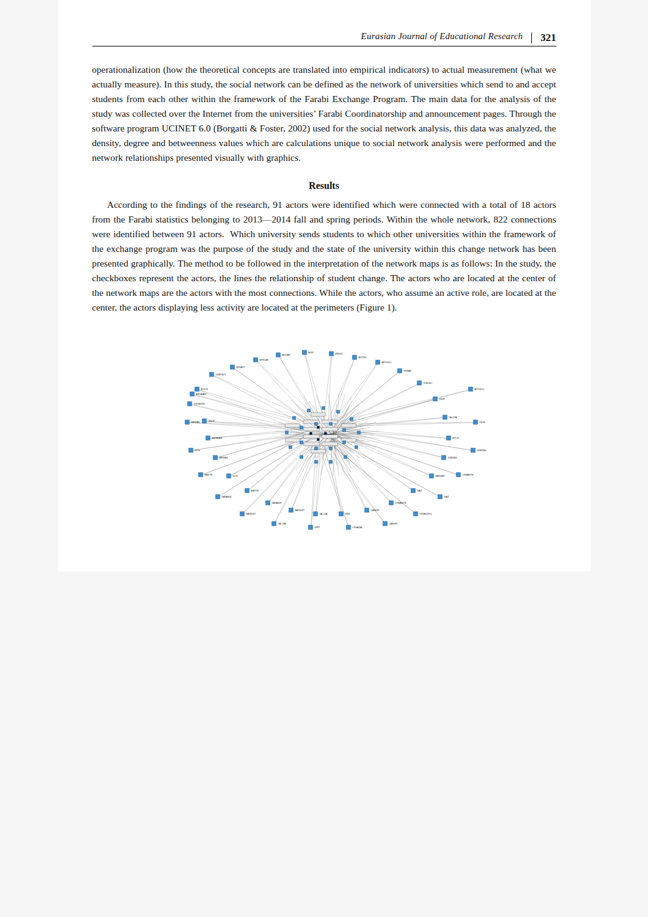Eurasian Journal of Educational Research 321
operationalization (how the theoretical concepts are translated into empirical indicators) to actual measurement (what we actually measure). In this study, the social network can be defined as the network of universities which send to and accept students from each other within the framework of the Farabi Exchange Program. The main data for the analysis of the study was collected over the Internet from the universities’ Farabi Coordinatorship and announcement pages. Through the software program UCINET 6.0 (Borgatti & Foster, 2002) used for the social network analysis, this data was analyzed, the density, degree and betweenness values which are calculations unique to social network analysis were performed and the network relationships presented visually with graphics.
Results
According to the findings of the research, 91 actors were identified which were connected with a total of 18 actors from the Farabi statistics belonging to 2013—2014 fall and spring periods. Within the whole network, 822 connections were identified between 91 actors. Which university sends students to which other universities within the framework of the exchange program was the purpose of the study and the state of the university within this change network has been presented graphically. The method to be followed in the interpretation of the network maps is as follows: In the study, the checkboxes represent the actors, the lines the relationship of student change. The actors who are located at the center of the network maps are the actors with the most connections. While the actors, who assume an active role, are located at the center, the actors displaying less activity are located at the perimeters (Figure 1).
YÜKSEKİRİ BOZOK GÜMÜŞLÜ MUŞALP KIRKLAR ADIYAM AĞRI BİNGÖL ARTVİN ARTUKLU ŞIRNAK TUNCELİ IĞDIR YALOVA BİTLİS GÜMÜŞH HAKKARİ GAZİ OSMANİYE ÇANKIRI SİİRT YALOVA BAYBURT KARABÜK BARTIN KİLİS BATMAN ARDAHAN SİNOP ARTUKLU IĞDIR GÜMÜŞH OSMANİYE GAZİ İSTMEDİPOL ÇANKIRI OSGAZİAL SİİRT YALOVA BAYBURT KARABÜK BARTIN KİLİS BATMAN ARDAHAN